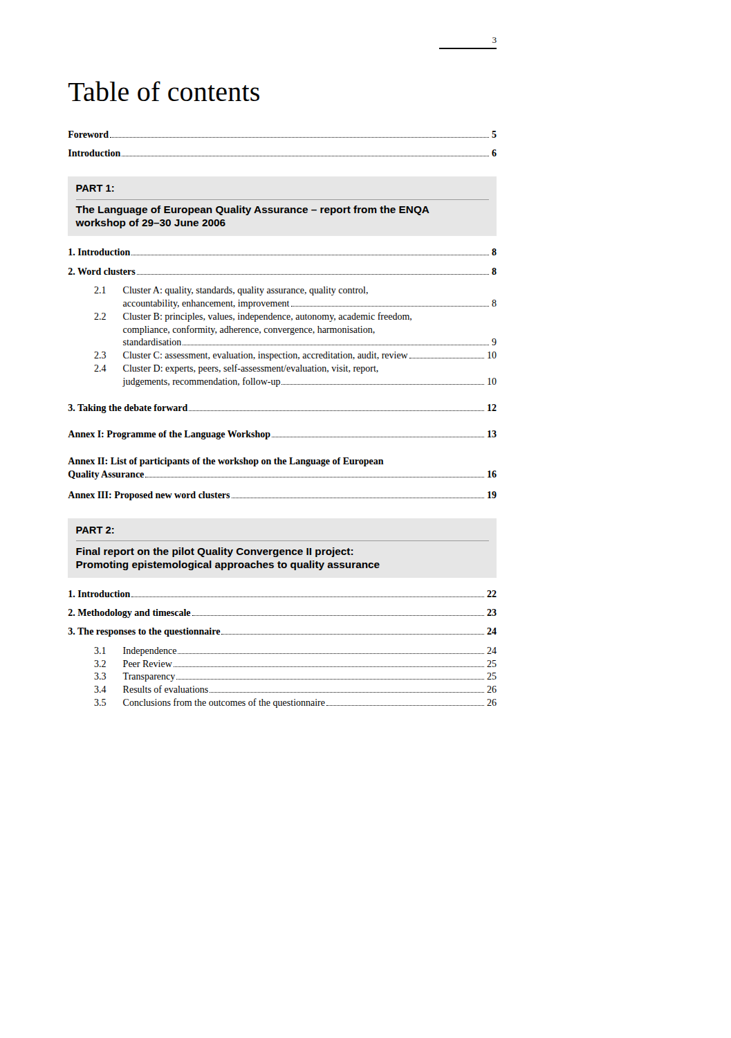3
Table of contents
Foreword 5
Introduction 6
PART 1:
The Language of European Quality Assurance – report from the ENQA
workshop of 29–30 June 2006
1. Introduction 8
2. Word clusters 8
2.1
Cluster A: quality, standards, quality assurance, quality control,
accountability, enhancement, improvement 8
2.2
Cluster B: principles, values, independence, autonomy, academic freedom,
compliance, conformity, adherence, convergence, harmonisation,
standardisation 9
2.3
Cluster C: assessment, evaluation, inspection, accreditation, audit, review 10
2.4
Cluster D: experts, peers, self-assessment/evaluation, visit, report,
judgements, recommendation, follow-up 10
3. Taking the debate forward 12
Annex I: Programme of the Language Workshop 13
Annex II: List of participants of the workshop on the Language of European
Quality Assurance 16
Annex III: Proposed new word clusters 19
PART 2:
Final report on the pilot Quality Convergence II project:
Promoting epistemological approaches to quality assurance
1. Introduction 22
2. Methodology and timescale 23
3. The responses to the questionnaire 24
3.1
Independence 24
3.2
Peer Review 25
3.3
Transparency 25
3.4
Results of evaluations 26
3.5
Conclusions from the outcomes of the questionnaire 26